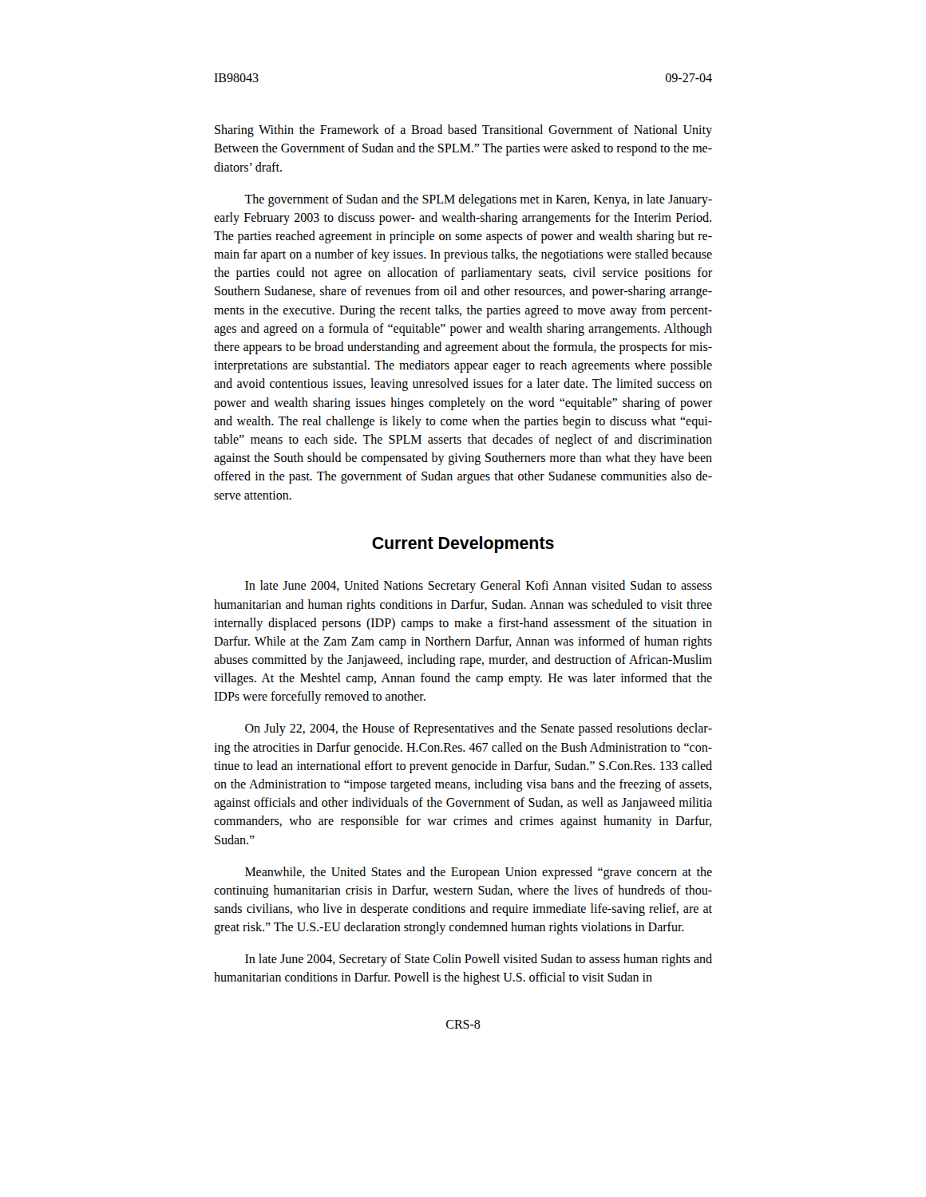IB98043
09-27-04
Sharing Within the Framework of a Broad based Transitional Government of National Unity Between the Government of Sudan and the SPLM.” The parties were asked to respond to the mediators’ draft.
The government of Sudan and the SPLM delegations met in Karen, Kenya, in late January-early February 2003 to discuss power- and wealth-sharing arrangements for the Interim Period. The parties reached agreement in principle on some aspects of power and wealth sharing but remain far apart on a number of key issues. In previous talks, the negotiations were stalled because the parties could not agree on allocation of parliamentary seats, civil service positions for Southern Sudanese, share of revenues from oil and other resources, and power-sharing arrangements in the executive. During the recent talks, the parties agreed to move away from percentages and agreed on a formula of “equitable” power and wealth sharing arrangements. Although there appears to be broad understanding and agreement about the formula, the prospects for misinterpretations are substantial. The mediators appear eager to reach agreements where possible and avoid contentious issues, leaving unresolved issues for a later date. The limited success on power and wealth sharing issues hinges completely on the word “equitable” sharing of power and wealth. The real challenge is likely to come when the parties begin to discuss what “equitable” means to each side. The SPLM asserts that decades of neglect of and discrimination against the South should be compensated by giving Southerners more than what they have been offered in the past. The government of Sudan argues that other Sudanese communities also deserve attention.
Current Developments
In late June 2004, United Nations Secretary General Kofi Annan visited Sudan to assess humanitarian and human rights conditions in Darfur, Sudan. Annan was scheduled to visit three internally displaced persons (IDP) camps to make a first-hand assessment of the situation in Darfur. While at the Zam Zam camp in Northern Darfur, Annan was informed of human rights abuses committed by the Janjaweed, including rape, murder, and destruction of African-Muslim villages. At the Meshtel camp, Annan found the camp empty. He was later informed that the IDPs were forcefully removed to another.
On July 22, 2004, the House of Representatives and the Senate passed resolutions declaring the atrocities in Darfur genocide. H.Con.Res. 467 called on the Bush Administration to “continue to lead an international effort to prevent genocide in Darfur, Sudan.” S.Con.Res. 133 called on the Administration to “impose targeted means, including visa bans and the freezing of assets, against officials and other individuals of the Government of Sudan, as well as Janjaweed militia commanders, who are responsible for war crimes and crimes against humanity in Darfur, Sudan.”
Meanwhile, the United States and the European Union expressed “grave concern at the continuing humanitarian crisis in Darfur, western Sudan, where the lives of hundreds of thousands civilians, who live in desperate conditions and require immediate life-saving relief, are at great risk.” The U.S.-EU declaration strongly condemned human rights violations in Darfur.
In late June 2004, Secretary of State Colin Powell visited Sudan to assess human rights and humanitarian conditions in Darfur. Powell is the highest U.S. official to visit Sudan in
CRS-8